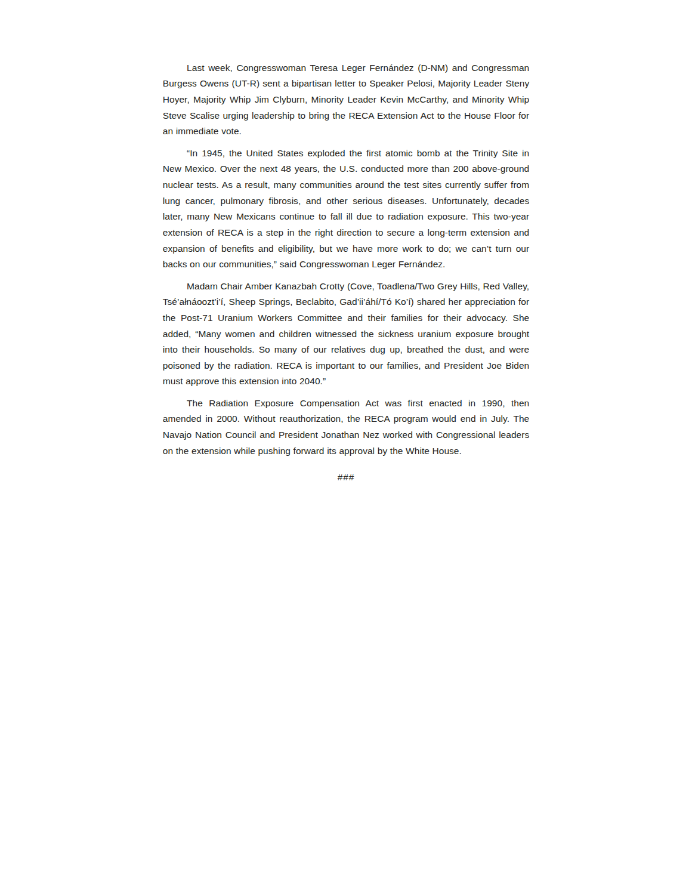Last week, Congresswoman Teresa Leger Fernández (D-NM) and Congressman Burgess Owens (UT-R) sent a bipartisan letter to Speaker Pelosi, Majority Leader Steny Hoyer, Majority Whip Jim Clyburn, Minority Leader Kevin McCarthy, and Minority Whip Steve Scalise urging leadership to bring the RECA Extension Act to the House Floor for an immediate vote.
“In 1945, the United States exploded the first atomic bomb at the Trinity Site in New Mexico. Over the next 48 years, the U.S. conducted more than 200 above-ground nuclear tests. As a result, many communities around the test sites currently suffer from lung cancer, pulmonary fibrosis, and other serious diseases. Unfortunately, decades later, many New Mexicans continue to fall ill due to radiation exposure. This two-year extension of RECA is a step in the right direction to secure a long-term extension and expansion of benefits and eligibility, but we have more work to do; we can’t turn our backs on our communities,” said Congresswoman Leger Fernández.
Madam Chair Amber Kanazbah Crotty (Cove, Toadlena/Two Grey Hills, Red Valley, Tsé’ałnáoozt’i’í, Sheep Springs, Beclabito, Gad’ii’áhí/Tó Ko’í) shared her appreciation for the Post-71 Uranium Workers Committee and their families for their advocacy. She added, “Many women and children witnessed the sickness uranium exposure brought into their households. So many of our relatives dug up, breathed the dust, and were poisoned by the radiation. RECA is important to our families, and President Joe Biden must approve this extension into 2040.”
The Radiation Exposure Compensation Act was first enacted in 1990, then amended in 2000. Without reauthorization, the RECA program would end in July. The Navajo Nation Council and President Jonathan Nez worked with Congressional leaders on the extension while pushing forward its approval by the White House.
###